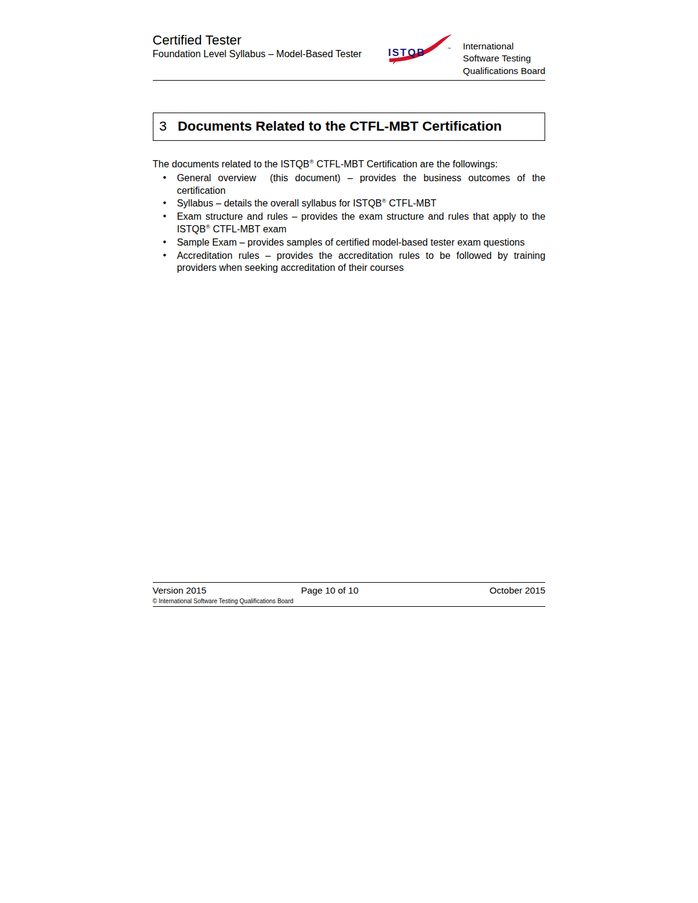Certified Tester
Foundation Level Syllabus – Model-Based Tester
ISTQB ™
International
Software Testing
Qualifications Board
3 Documents Related to the CTFL-MBT Certification
The documents related to the ISTQB® CTFL-MBT Certification are the followings:
General overview (this document) – provides the business outcomes of the certification
Syllabus – details the overall syllabus for ISTQB® CTFL-MBT
Exam structure and rules – provides the exam structure and rules that apply to the ISTQB® CTFL-MBT exam
Sample Exam – provides samples of certified model-based tester exam questions
Accreditation rules – provides the accreditation rules to be followed by training providers when seeking accreditation of their courses
Version 2015
Page 10 of 10
October 2015
© International Software Testing Qualifications Board